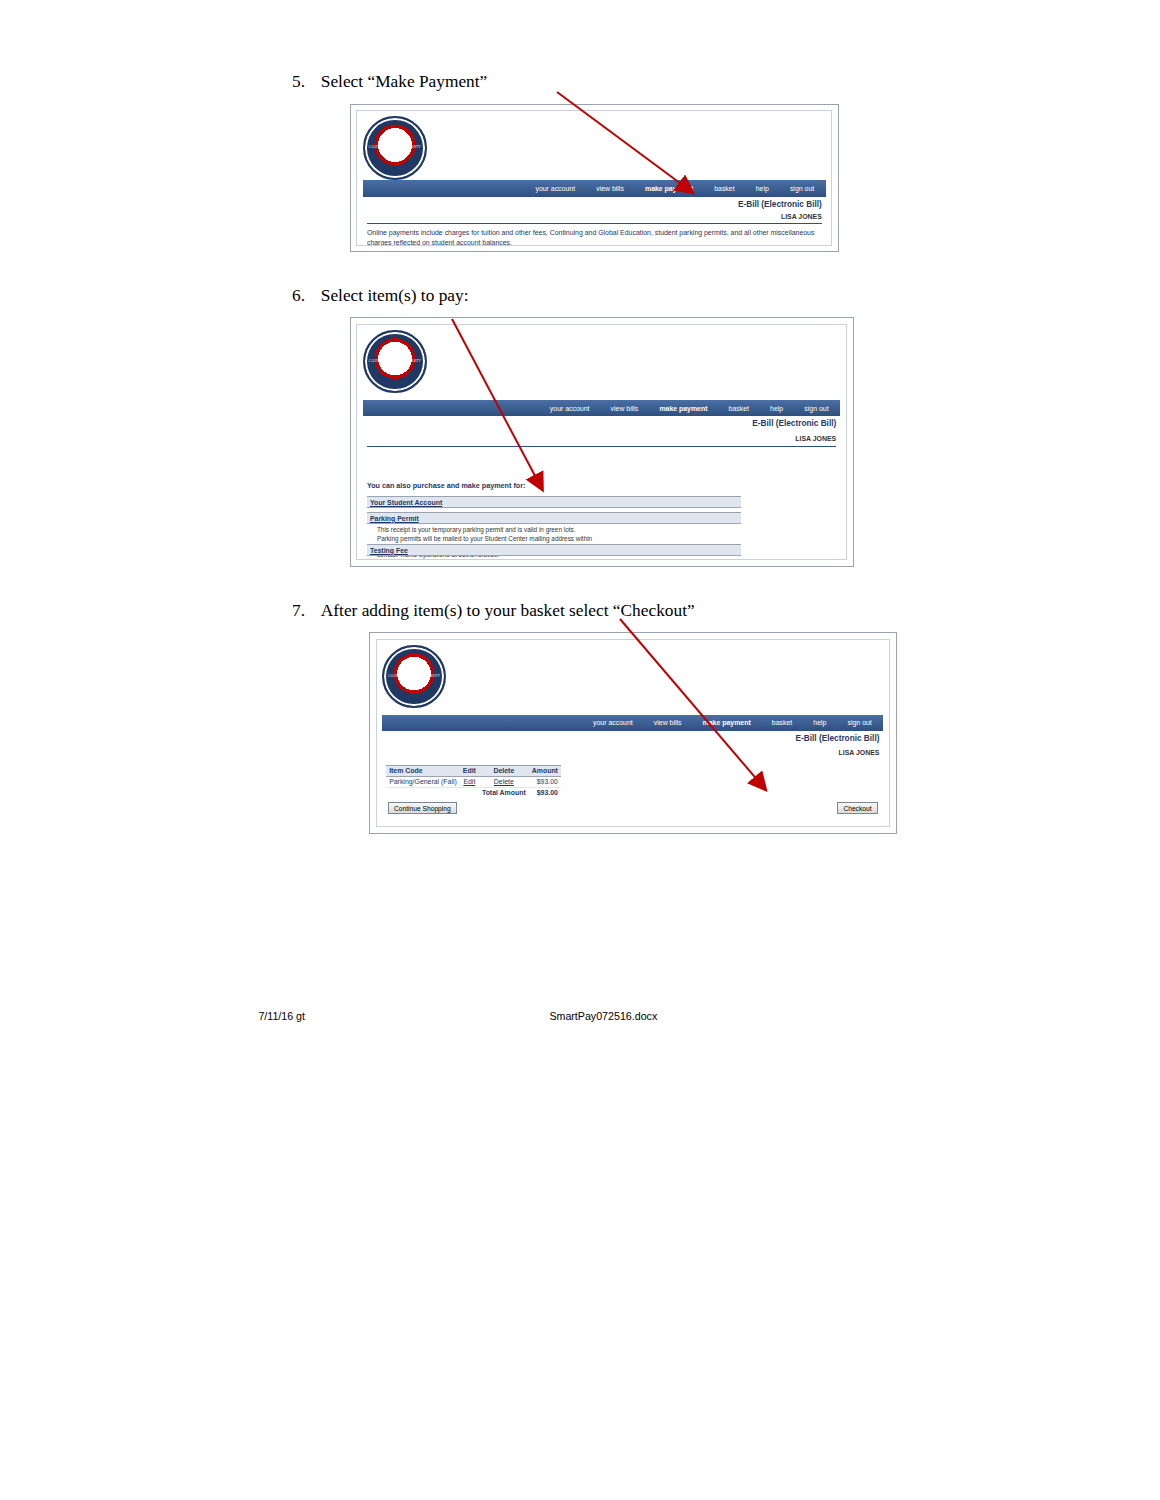5. Select “Make Payment”
your account view bills make payment basket help sign out
E-Bill (Electronic Bill)
LISA JONES
Online payments include charges for tuition and other fees, Continuing and Global Education, student parking permits, and all other miscellaneous charges reflected on student account balances.
To make a payment, click make payment at the top of the page.
6. Select item(s) to pay:
your account view bills make payment basket help sign out
E-Bill (Electronic Bill)
LISA JONES
You can also purchase and make payment for:
Your Student Account
Parking Permit
This receipt is your temporary parking permit and is valid in green lots.
Parking permits will be mailed to your Student Center mailing address within
7 business days. If you do not receive your permit within that time, please
contact Traffic Operations at 559.278.2950.
Testing Fee
**NOTE** You MUST register through the Testing Services website BEFORE
you pay. Do not pay before completing your registration.
7. After adding item(s) to your basket select “Checkout”
your account view bills make payment basket help sign out
E-Bill (Electronic Bill)
LISA JONES
| Item Code | Edit | Delete | Amount |
| --- | --- | --- | --- |
| Parking/General (Fall) | Edit | Delete | $93.00 |
| | | Total Amount | $93.00 |
Continue Shopping
Checkout
7/11/16 gt
SmartPay072516.docx